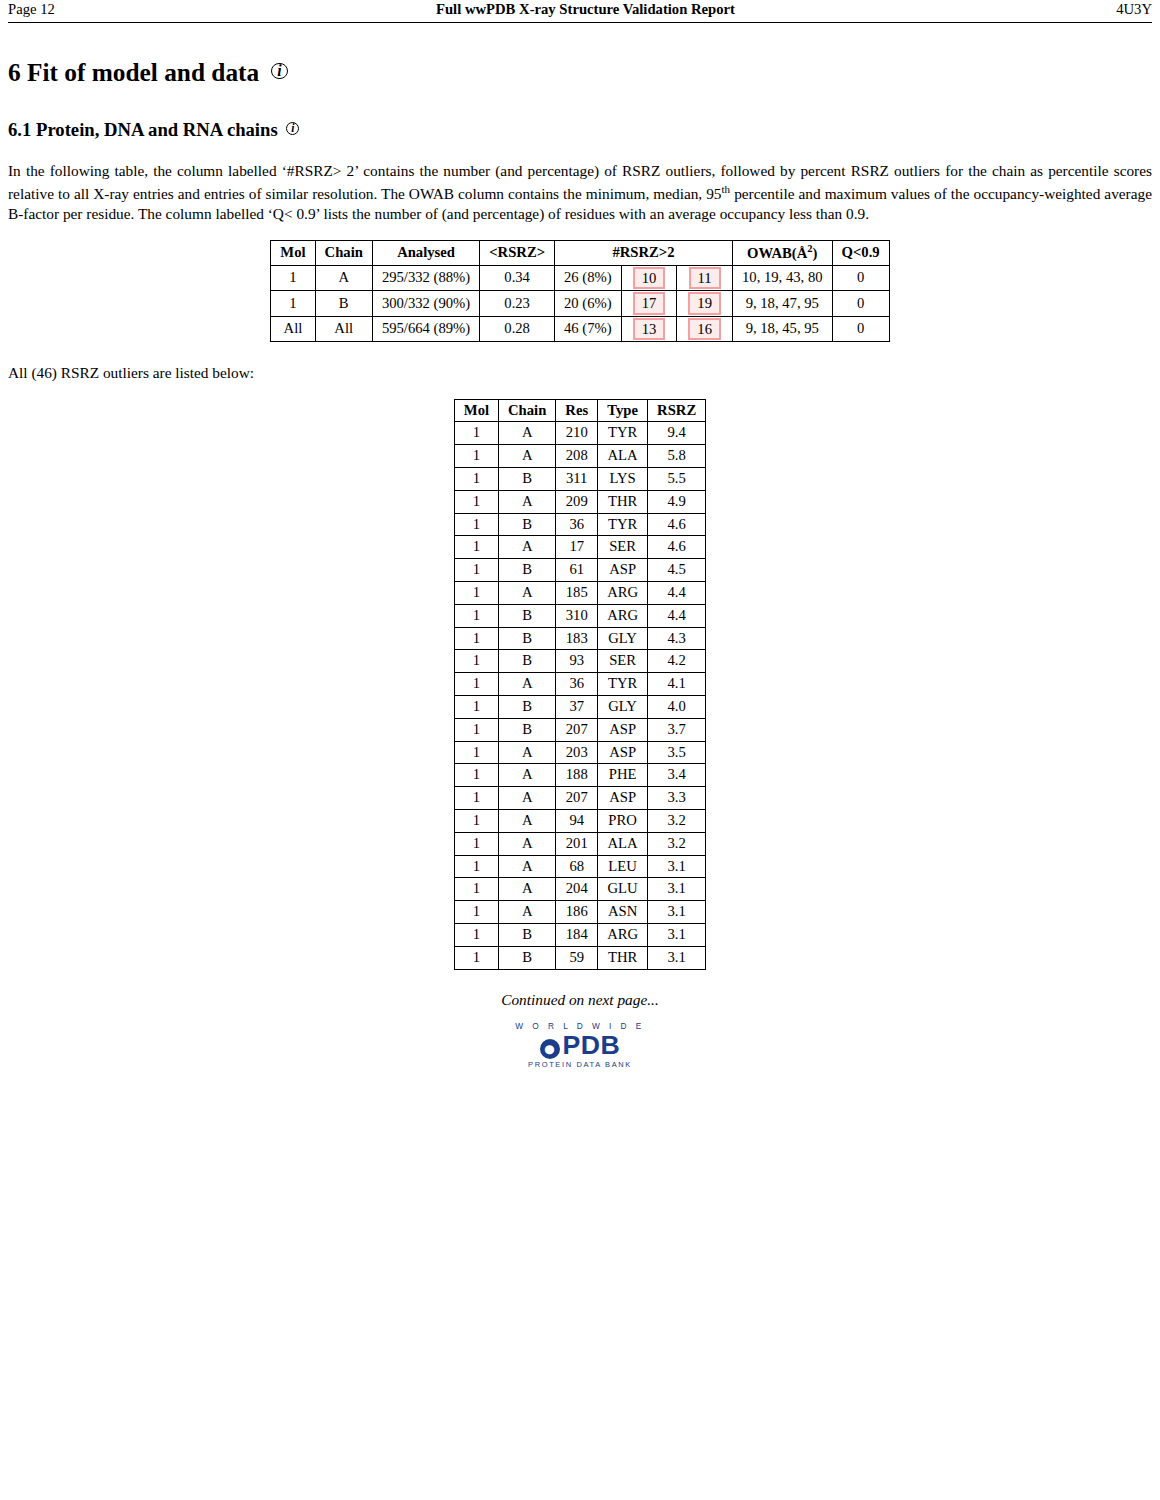Page 12
Full wwPDB X-ray Structure Validation Report
4U3Y
6 Fit of model and data i
6.1 Protein, DNA and RNA chains i
In the following table, the column labelled ‘#RSRZ> 2’ contains the number (and percentage) of RSRZ outliers, followed by percent RSRZ outliers for the chain as percentile scores relative to all X-ray entries and entries of similar resolution. The OWAB column contains the minimum, median, 95th percentile and maximum values of the occupancy-weighted average B-factor per residue. The column labelled ‘Q< 0.9’ lists the number of (and percentage) of residues with an average occupancy less than 0.9.
| Mol | Chain | Analysed | <RSRZ> | #RSRZ>2 | OWAB(Å 2 ) | Q<0.9 |
| --- | --- | --- | --- | --- | --- | --- |
| 1 | A | 295/332 (88%) | 0.34 | 26 (8%) | 10 | 11 | 10, 19, 43, 80 | 0 |
| 1 | B | 300/332 (90%) | 0.23 | 20 (6%) | 17 | 19 | 9, 18, 47, 95 | 0 |
| All | All | 595/664 (89%) | 0.28 | 46 (7%) | 13 | 16 | 9, 18, 45, 95 | 0 |
All (46) RSRZ outliers are listed below:
| Mol | Chain | Res | Type | RSRZ |
| --- | --- | --- | --- | --- |
| 1 | A | 210 | TYR | 9.4 |
| 1 | A | 208 | ALA | 5.8 |
| 1 | B | 311 | LYS | 5.5 |
| 1 | A | 209 | THR | 4.9 |
| 1 | B | 36 | TYR | 4.6 |
| 1 | A | 17 | SER | 4.6 |
| 1 | B | 61 | ASP | 4.5 |
| 1 | A | 185 | ARG | 4.4 |
| 1 | B | 310 | ARG | 4.4 |
| 1 | B | 183 | GLY | 4.3 |
| 1 | B | 93 | SER | 4.2 |
| 1 | A | 36 | TYR | 4.1 |
| 1 | B | 37 | GLY | 4.0 |
| 1 | B | 207 | ASP | 3.7 |
| 1 | A | 203 | ASP | 3.5 |
| 1 | A | 188 | PHE | 3.4 |
| 1 | A | 207 | ASP | 3.3 |
| 1 | A | 94 | PRO | 3.2 |
| 1 | A | 201 | ALA | 3.2 |
| 1 | A | 68 | LEU | 3.1 |
| 1 | A | 204 | GLU | 3.1 |
| 1 | A | 186 | ASN | 3.1 |
| 1 | B | 184 | ARG | 3.1 |
| 1 | B | 59 | THR | 3.1 |
Continued on next page...
W O R L D W I D E
●PDB
PROTEIN DATA BANK